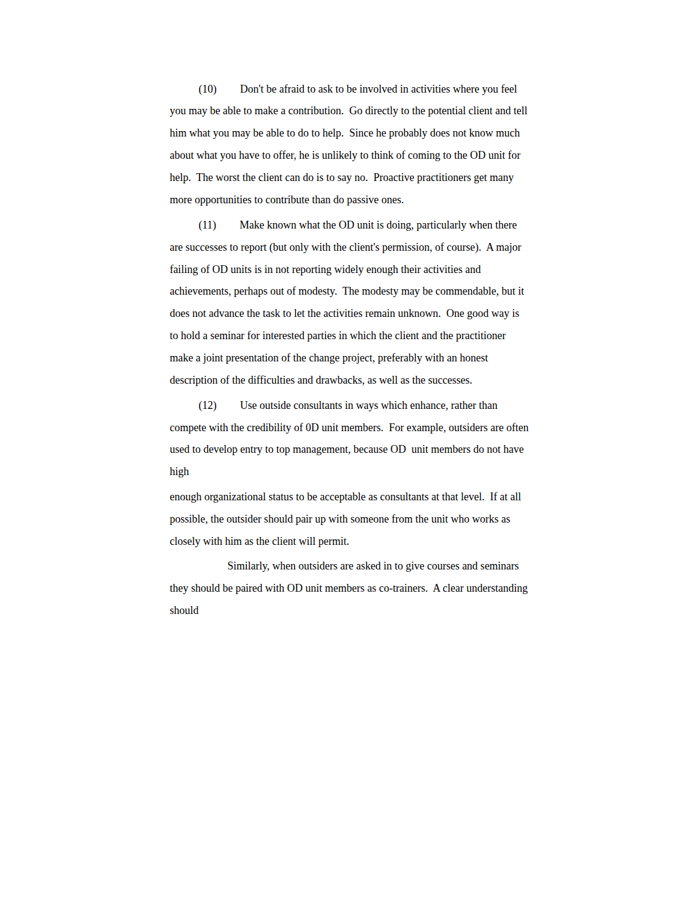(10) Don't be afraid to ask to be involved in activities where you feel you may be able to make a contribution. Go directly to the potential client and tell him what you may be able to do to help. Since he probably does not know much about what you have to offer, he is unlikely to think of coming to the OD unit for help. The worst the client can do is to say no. Proactive practitioners get many more opportunities to contribute than do passive ones.
(11) Make known what the OD unit is doing, particularly when there are successes to report (but only with the client's permission, of course). A major failing of OD units is in not reporting widely enough their activities and achievements, perhaps out of modesty. The modesty may be commendable, but it does not advance the task to let the activities remain unknown. One good way is to hold a seminar for interested parties in which the client and the practitioner make a joint presentation of the change project, preferably with an honest description of the difficulties and drawbacks, as well as the successes.
(12) Use outside consultants in ways which enhance, rather than compete with the credibility of 0D unit members. For example, outsiders are often used to develop entry to top management, because OD unit members do not have high
enough organizational status to be acceptable as consultants at that level. If at all possible, the outsider should pair up with someone from the unit who works as closely with him as the client will permit.
Similarly, when outsiders are asked in to give courses and seminars they should be paired with OD unit members as co-trainers. A clear understanding should